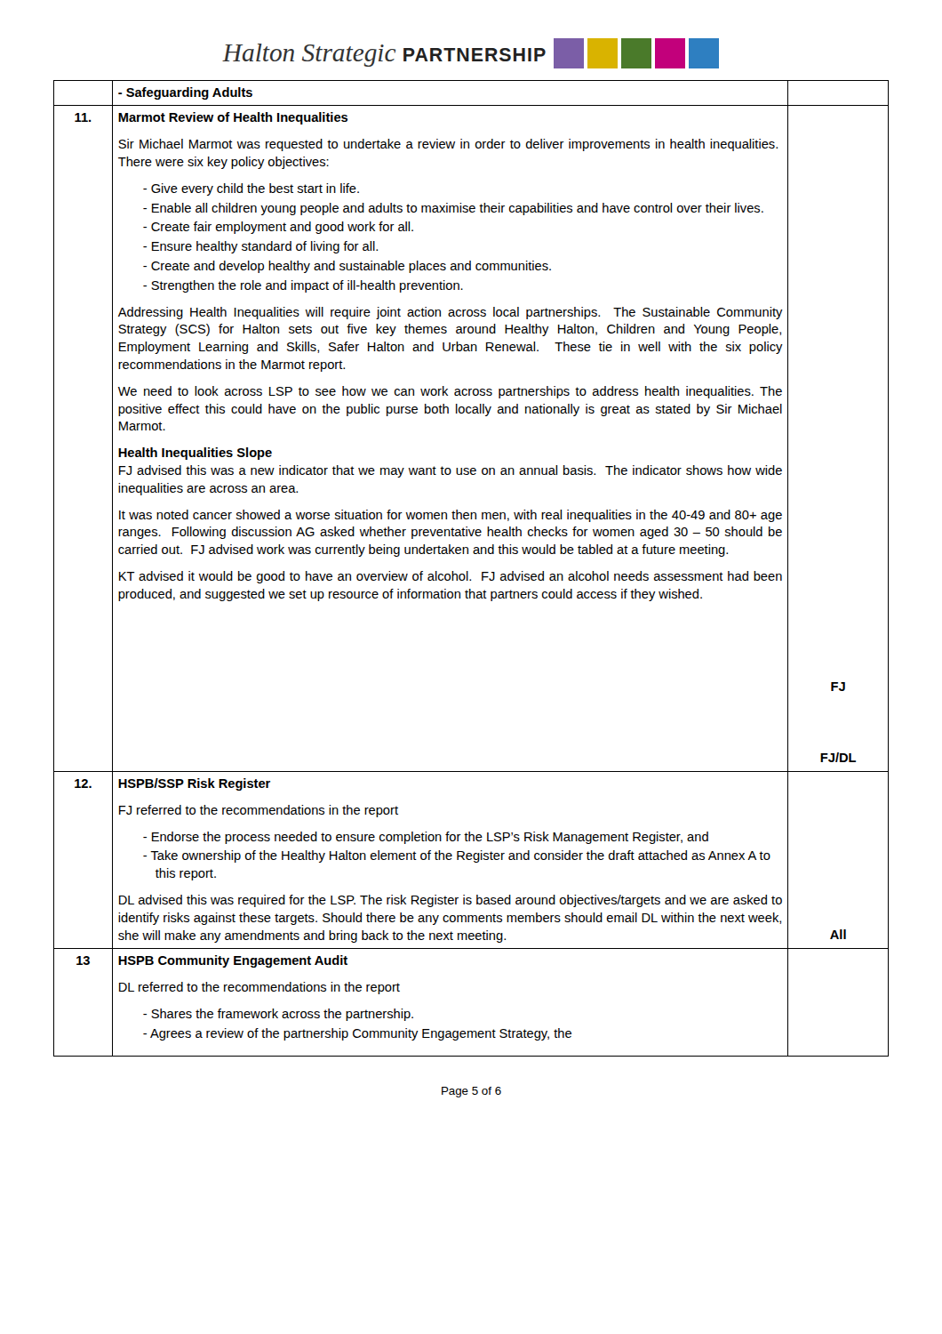Halton Strategic PARTNERSHIP
| | - Safeguarding Adults | |
| 11. | Marmot Review of Health Inequalities Sir Michael Marmot was requested to undertake a review in order to deliver improvements in health inequalities. There were six key policy objectives: Give every child the best start in life. Enable all children young people and adults to maximise their capabilities and have control over their lives. Create fair employment and good work for all. Ensure healthy standard of living for all. Create and develop healthy and sustainable places and communities. Strengthen the role and impact of ill-health prevention. Addressing Health Inequalities will require joint action across local partnerships. The Sustainable Community Strategy (SCS) for Halton sets out five key themes around Healthy Halton, Children and Young People, Employment Learning and Skills, Safer Halton and Urban Renewal. These tie in well with the six policy recommendations in the Marmot report. We need to look across LSP to see how we can work across partnerships to address health inequalities. The positive effect this could have on the public purse both locally and nationally is great as stated by Sir Michael Marmot. Health Inequalities Slope FJ advised this was a new indicator that we may want to use on an annual basis. The indicator shows how wide inequalities are across an area. It was noted cancer showed a worse situation for women then men, with real inequalities in the 40-49 and 80+ age ranges. Following discussion AG asked whether preventative health checks for women aged 30 – 50 should be carried out. FJ advised work was currently being undertaken and this would be tabled at a future meeting. KT advised it would be good to have an overview of alcohol. FJ advised an alcohol needs assessment had been produced, and suggested we set up resource of information that partners could access if they wished. | FJ FJ/DL |
| 12. | HSPB/SSP Risk Register FJ referred to the recommendations in the report Endorse the process needed to ensure completion for the LSP’s Risk Management Register, and Take ownership of the Healthy Halton element of the Register and consider the draft attached as Annex A to this report. DL advised this was required for the LSP. The risk Register is based around objectives/targets and we are asked to identify risks against these targets. Should there be any comments members should email DL within the next week, she will make any amendments and bring back to the next meeting. | All |
| 13 | HSPB Community Engagement Audit DL referred to the recommendations in the report Shares the framework across the partnership. Agrees a review of the partnership Community Engagement Strategy, the | |
Page 5 of 6